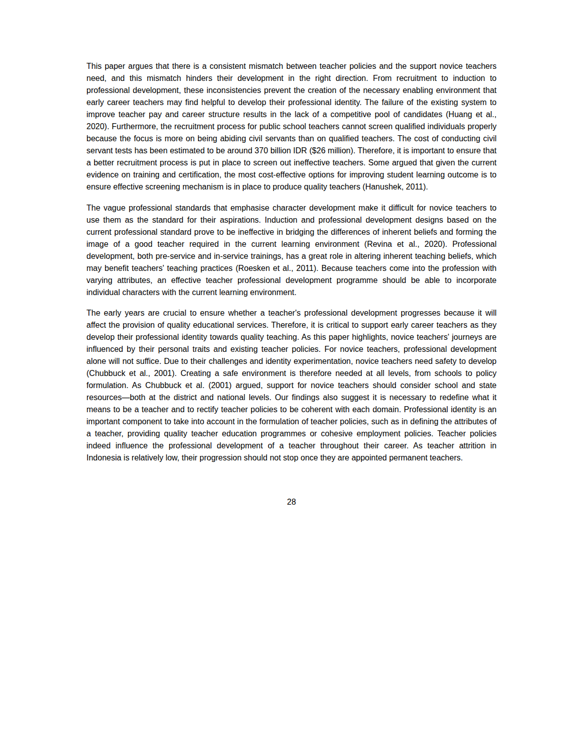This paper argues that there is a consistent mismatch between teacher policies and the support novice teachers need, and this mismatch hinders their development in the right direction. From recruitment to induction to professional development, these inconsistencies prevent the creation of the necessary enabling environment that early career teachers may find helpful to develop their professional identity. The failure of the existing system to improve teacher pay and career structure results in the lack of a competitive pool of candidates (Huang et al., 2020). Furthermore, the recruitment process for public school teachers cannot screen qualified individuals properly because the focus is more on being abiding civil servants than on qualified teachers. The cost of conducting civil servant tests has been estimated to be around 370 billion IDR ($26 million). Therefore, it is important to ensure that a better recruitment process is put in place to screen out ineffective teachers. Some argued that given the current evidence on training and certification, the most cost-effective options for improving student learning outcome is to ensure effective screening mechanism is in place to produce quality teachers (Hanushek, 2011).
The vague professional standards that emphasise character development make it difficult for novice teachers to use them as the standard for their aspirations. Induction and professional development designs based on the current professional standard prove to be ineffective in bridging the differences of inherent beliefs and forming the image of a good teacher required in the current learning environment (Revina et al., 2020). Professional development, both pre-service and in-service trainings, has a great role in altering inherent teaching beliefs, which may benefit teachers' teaching practices (Roesken et al., 2011). Because teachers come into the profession with varying attributes, an effective teacher professional development programme should be able to incorporate individual characters with the current learning environment.
The early years are crucial to ensure whether a teacher's professional development progresses because it will affect the provision of quality educational services. Therefore, it is critical to support early career teachers as they develop their professional identity towards quality teaching. As this paper highlights, novice teachers' journeys are influenced by their personal traits and existing teacher policies. For novice teachers, professional development alone will not suffice. Due to their challenges and identity experimentation, novice teachers need safety to develop (Chubbuck et al., 2001). Creating a safe environment is therefore needed at all levels, from schools to policy formulation. As Chubbuck et al. (2001) argued, support for novice teachers should consider school and state resources—both at the district and national levels. Our findings also suggest it is necessary to redefine what it means to be a teacher and to rectify teacher policies to be coherent with each domain. Professional identity is an important component to take into account in the formulation of teacher policies, such as in defining the attributes of a teacher, providing quality teacher education programmes or cohesive employment policies. Teacher policies indeed influence the professional development of a teacher throughout their career. As teacher attrition in Indonesia is relatively low, their progression should not stop once they are appointed permanent teachers.
28